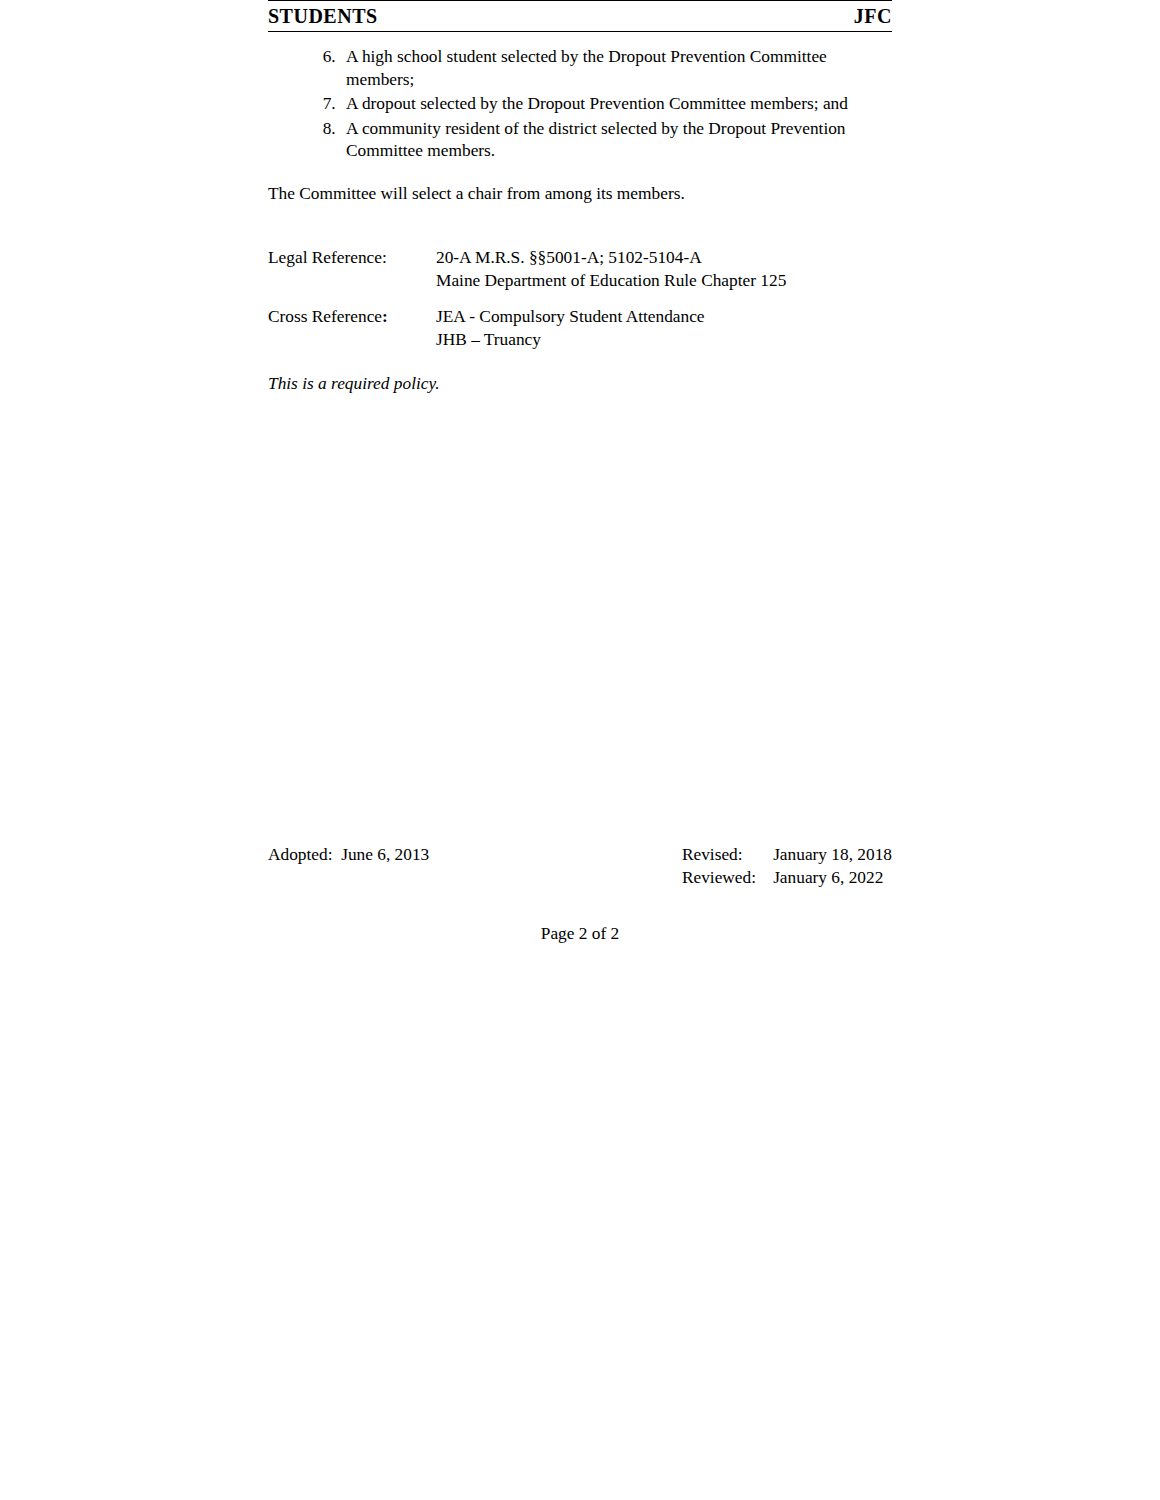STUDENTS JFC
A high school student selected by the Dropout Prevention Committee members;
A dropout selected by the Dropout Prevention Committee members; and
A community resident of the district selected by the Dropout Prevention Committee members.
The Committee will select a chair from among its members.
Legal Reference:
20-A M.R.S. §§5001-A; 5102-5104-A
Maine Department of Education Rule Chapter 125
Cross Reference:
JEA - Compulsory Student Attendance
JHB – Truancy
This is a required policy.
Adopted: June 6, 2013
Revised: January 18, 2018
Reviewed: January 6, 2022
Page 2 of 2